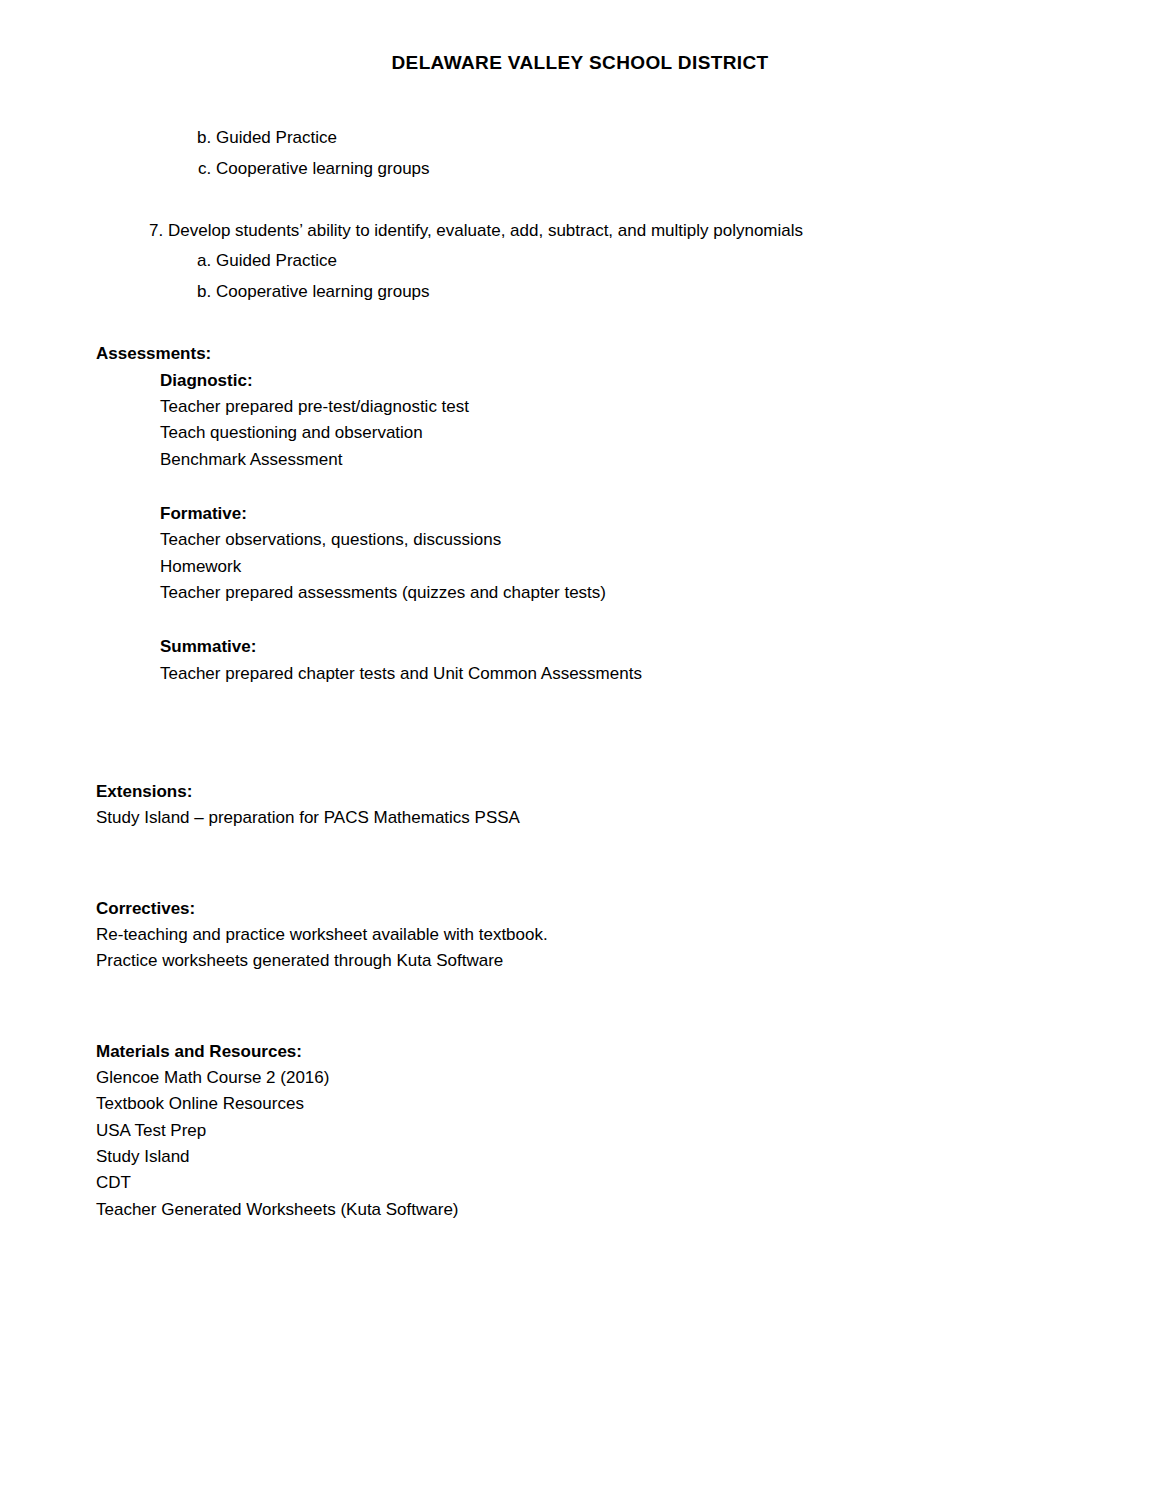DELAWARE VALLEY SCHOOL DISTRICT
Guided Practice
Cooperative learning groups
Develop students’ ability to identify, evaluate, add, subtract, and multiply polynomials
Guided Practice
Cooperative learning groups
Assessments:
Diagnostic:
Teacher prepared pre-test/diagnostic test
Teach questioning and observation
Benchmark Assessment
Formative:
Teacher observations, questions, discussions
Homework
Teacher prepared assessments (quizzes and chapter tests)
Summative:
Teacher prepared chapter tests and Unit Common Assessments
Extensions:
Study Island – preparation for PACS Mathematics PSSA
Correctives:
Re-teaching and practice worksheet available with textbook.
Practice worksheets generated through Kuta Software
Materials and Resources:
Glencoe Math Course 2 (2016)
Textbook Online Resources
USA Test Prep
Study Island
CDT
Teacher Generated Worksheets (Kuta Software)